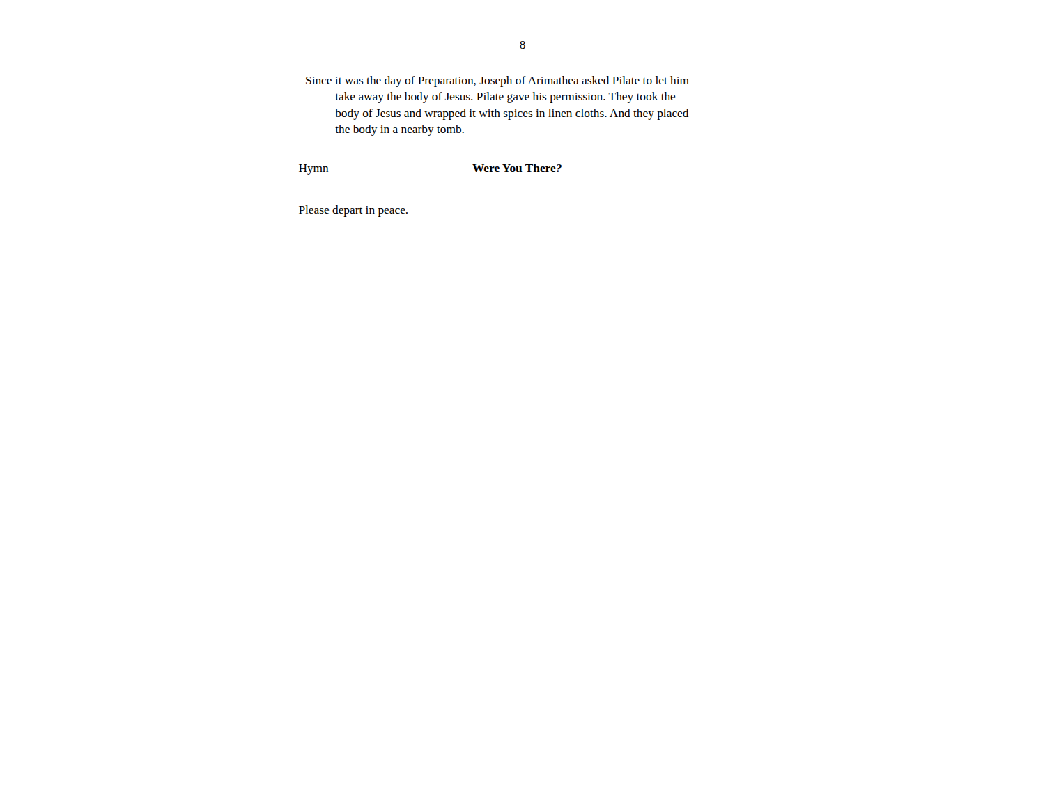8
Since it was the day of Preparation, Joseph of Arimathea asked Pilate to let him take away the body of Jesus. Pilate gave his permission. They took the body of Jesus and wrapped it with spices in linen cloths. And they placed the body in a nearby tomb.
Hymn Were You There?
Please depart in peace.